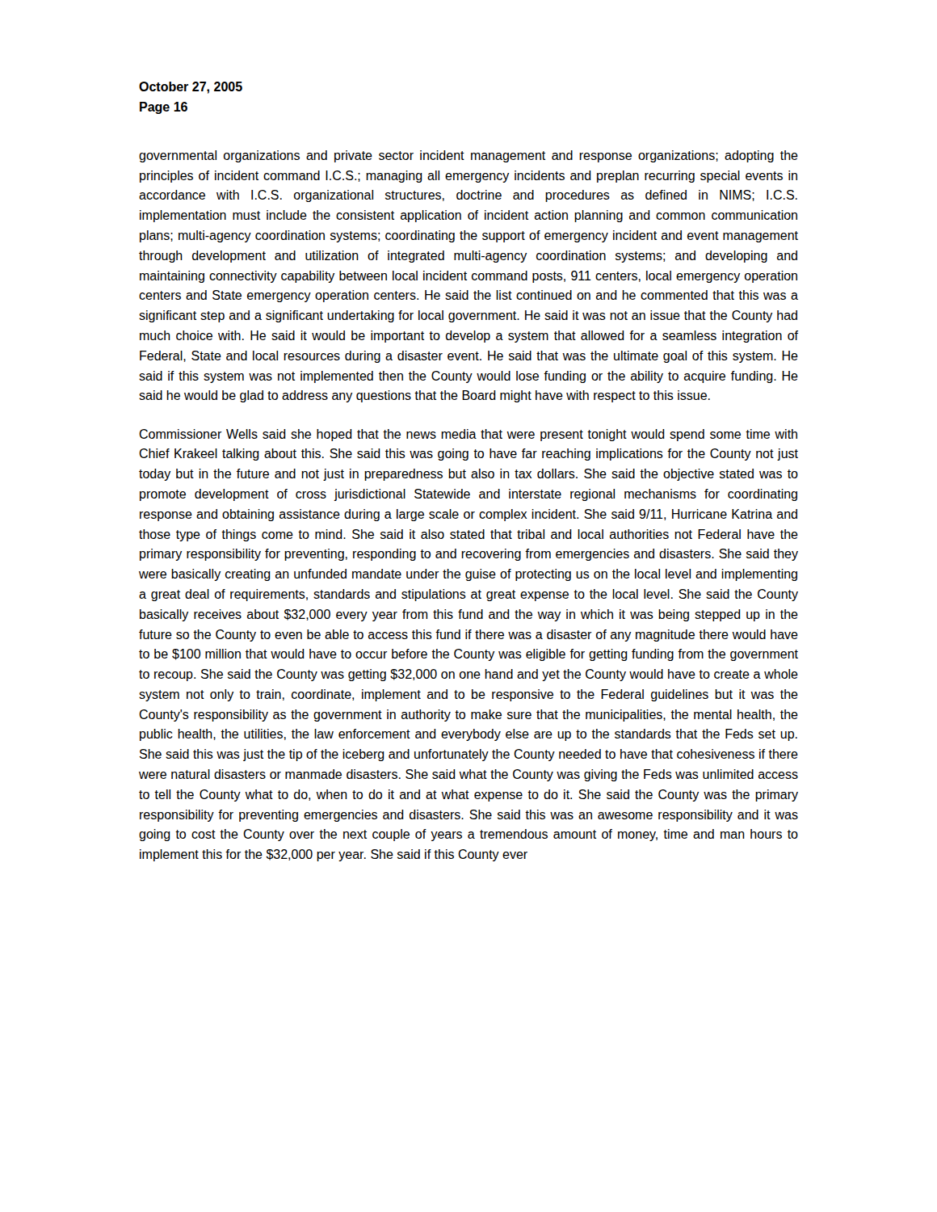October 27, 2005 Page 16
governmental organizations and private sector incident management and response organizations; adopting the principles of incident command I.C.S.; managing all emergency incidents and preplan recurring special events in accordance with I.C.S. organizational structures, doctrine and procedures as defined in NIMS; I.C.S. implementation must include the consistent application of incident action planning and common communication plans; multi-agency coordination systems; coordinating the support of emergency incident and event management through development and utilization of integrated multi-agency coordination systems; and developing and maintaining connectivity capability between local incident command posts, 911 centers, local emergency operation centers and State emergency operation centers. He said the list continued on and he commented that this was a significant step and a significant undertaking for local government. He said it was not an issue that the County had much choice with. He said it would be important to develop a system that allowed for a seamless integration of Federal, State and local resources during a disaster event. He said that was the ultimate goal of this system. He said if this system was not implemented then the County would lose funding or the ability to acquire funding. He said he would be glad to address any questions that the Board might have with respect to this issue.
Commissioner Wells said she hoped that the news media that were present tonight would spend some time with Chief Krakeel talking about this. She said this was going to have far reaching implications for the County not just today but in the future and not just in preparedness but also in tax dollars. She said the objective stated was to promote development of cross jurisdictional Statewide and interstate regional mechanisms for coordinating response and obtaining assistance during a large scale or complex incident. She said 9/11, Hurricane Katrina and those type of things come to mind. She said it also stated that tribal and local authorities not Federal have the primary responsibility for preventing, responding to and recovering from emergencies and disasters. She said they were basically creating an unfunded mandate under the guise of protecting us on the local level and implementing a great deal of requirements, standards and stipulations at great expense to the local level. She said the County basically receives about $32,000 every year from this fund and the way in which it was being stepped up in the future so the County to even be able to access this fund if there was a disaster of any magnitude there would have to be $100 million that would have to occur before the County was eligible for getting funding from the government to recoup. She said the County was getting $32,000 on one hand and yet the County would have to create a whole system not only to train, coordinate, implement and to be responsive to the Federal guidelines but it was the County's responsibility as the government in authority to make sure that the municipalities, the mental health, the public health, the utilities, the law enforcement and everybody else are up to the standards that the Feds set up. She said this was just the tip of the iceberg and unfortunately the County needed to have that cohesiveness if there were natural disasters or manmade disasters. She said what the County was giving the Feds was unlimited access to tell the County what to do, when to do it and at what expense to do it. She said the County was the primary responsibility for preventing emergencies and disasters. She said this was an awesome responsibility and it was going to cost the County over the next couple of years a tremendous amount of money, time and man hours to implement this for the $32,000 per year. She said if this County ever